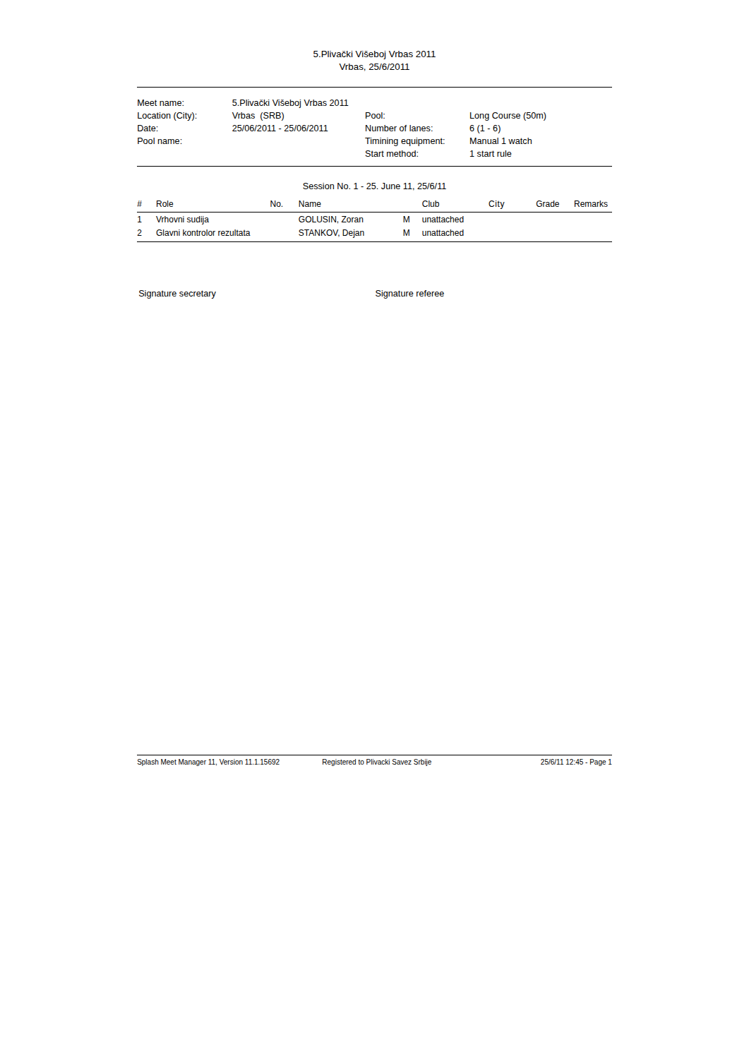5.Plivački Višeboj Vrbas 2011
Vrbas, 25/6/2011
| Meet name: | 5.Plivački Višeboj Vrbas 2011 | | |
| Location (City): | Vrbas (SRB) | Pool: | Long Course (50m) |
| Date: | 25/06/2011 - 25/06/2011 | Number of lanes: | 6 (1 - 6) |
| Pool name: | | Timining equipment: | Manual 1 watch |
| | | Start method: | 1 start rule |
Session No. 1 - 25. June 11, 25/6/11
| # | Role | No. | Name | | Club | City | Grade | Remarks |
| --- | --- | --- | --- | --- | --- | --- | --- | --- |
| 1 | Vrhovni sudija | | GOLUSIN, Zoran | M | unattached | | | |
| 2 | Glavni kontrolor rezultata | | STANKOV, Dejan | M | unattached | | | |
| Signature secretary | Signature referee |
| Splash Meet Manager 11, Version 11.1.15692 | Registered to Plivacki Savez Srbije | 25/6/11 12:45 - Page 1 |